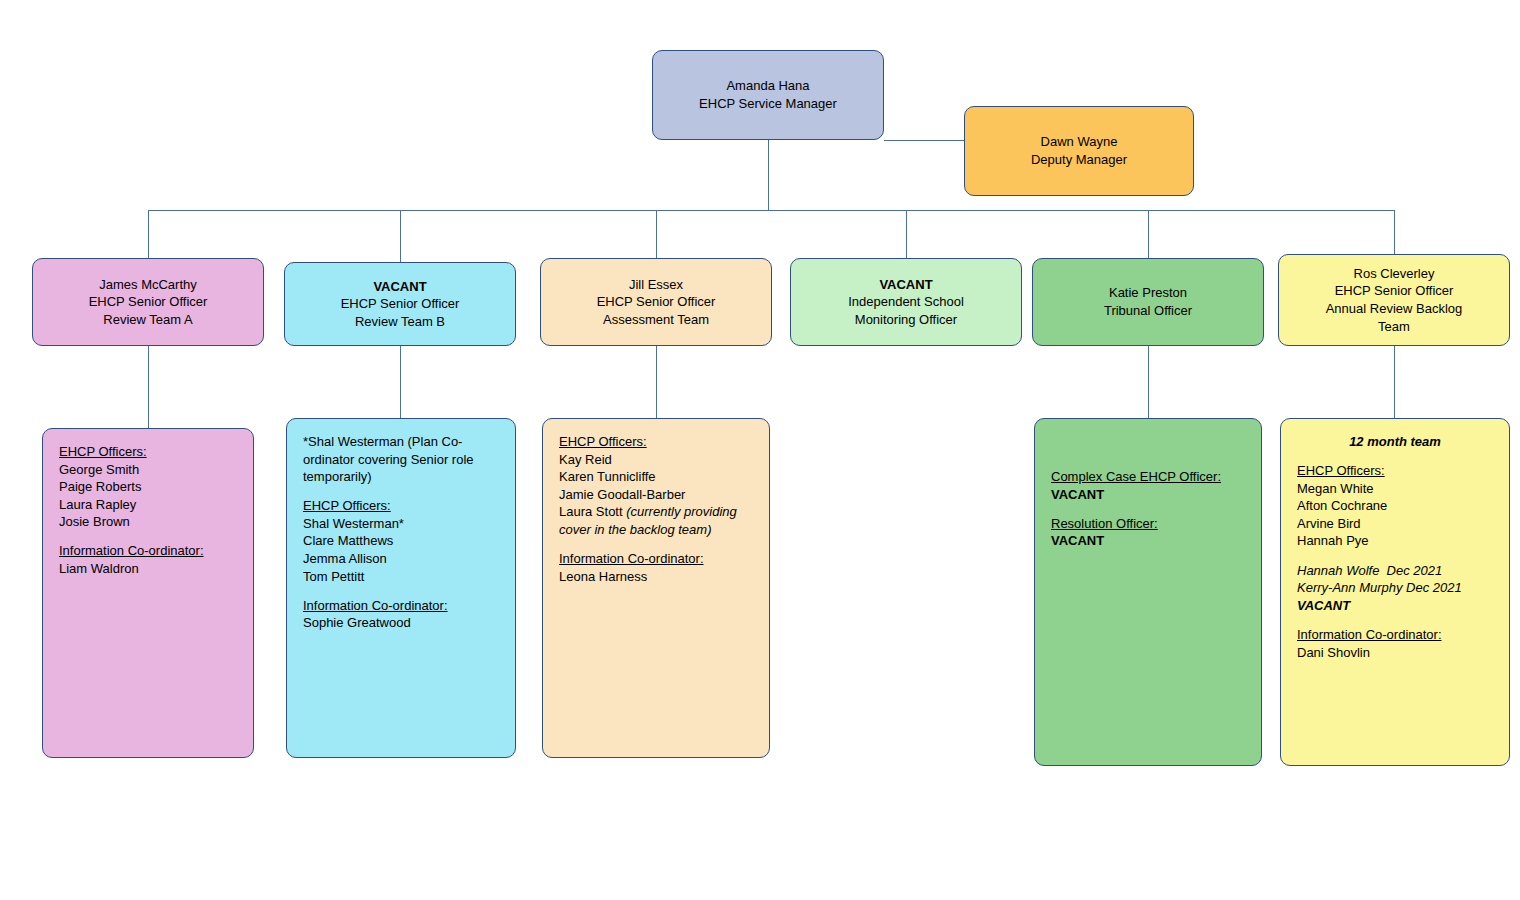Amanda Hana
EHCP Service Manager
Dawn Wayne
Deputy Manager
James McCarthy
EHCP Senior Officer
Review Team A
VACANT
EHCP Senior Officer
Review Team B
Jill Essex
EHCP Senior Officer
Assessment Team
VACANT
Independent School
Monitoring Officer
Katie Preston
Tribunal Officer
Ros Cleverley
EHCP Senior Officer
Annual Review Backlog
Team
EHCP Officers:
George Smith
Paige Roberts
Laura Rapley
Josie Brown
Information Co-ordinator:
Liam Waldron
*Shal Westerman (Plan Co-ordinator covering Senior role temporarily)
EHCP Officers:
Shal Westerman*
Clare Matthews
Jemma Allison
Tom Pettitt
Information Co-ordinator:
Sophie Greatwood
EHCP Officers:
Kay Reid
Karen Tunnicliffe
Jamie Goodall-Barber
Laura Stott (currently providing cover in the backlog team)
Information Co-ordinator:
Leona Harness
Complex Case EHCP Officer:
VACANT
Resolution Officer:
VACANT
12 month team
EHCP Officers:
Megan White
Afton Cochrane
Arvine Bird
Hannah Pye
Hannah Wolfe Dec 2021
Kerry-Ann Murphy Dec 2021
VACANT
Information Co-ordinator:
Dani Shovlin